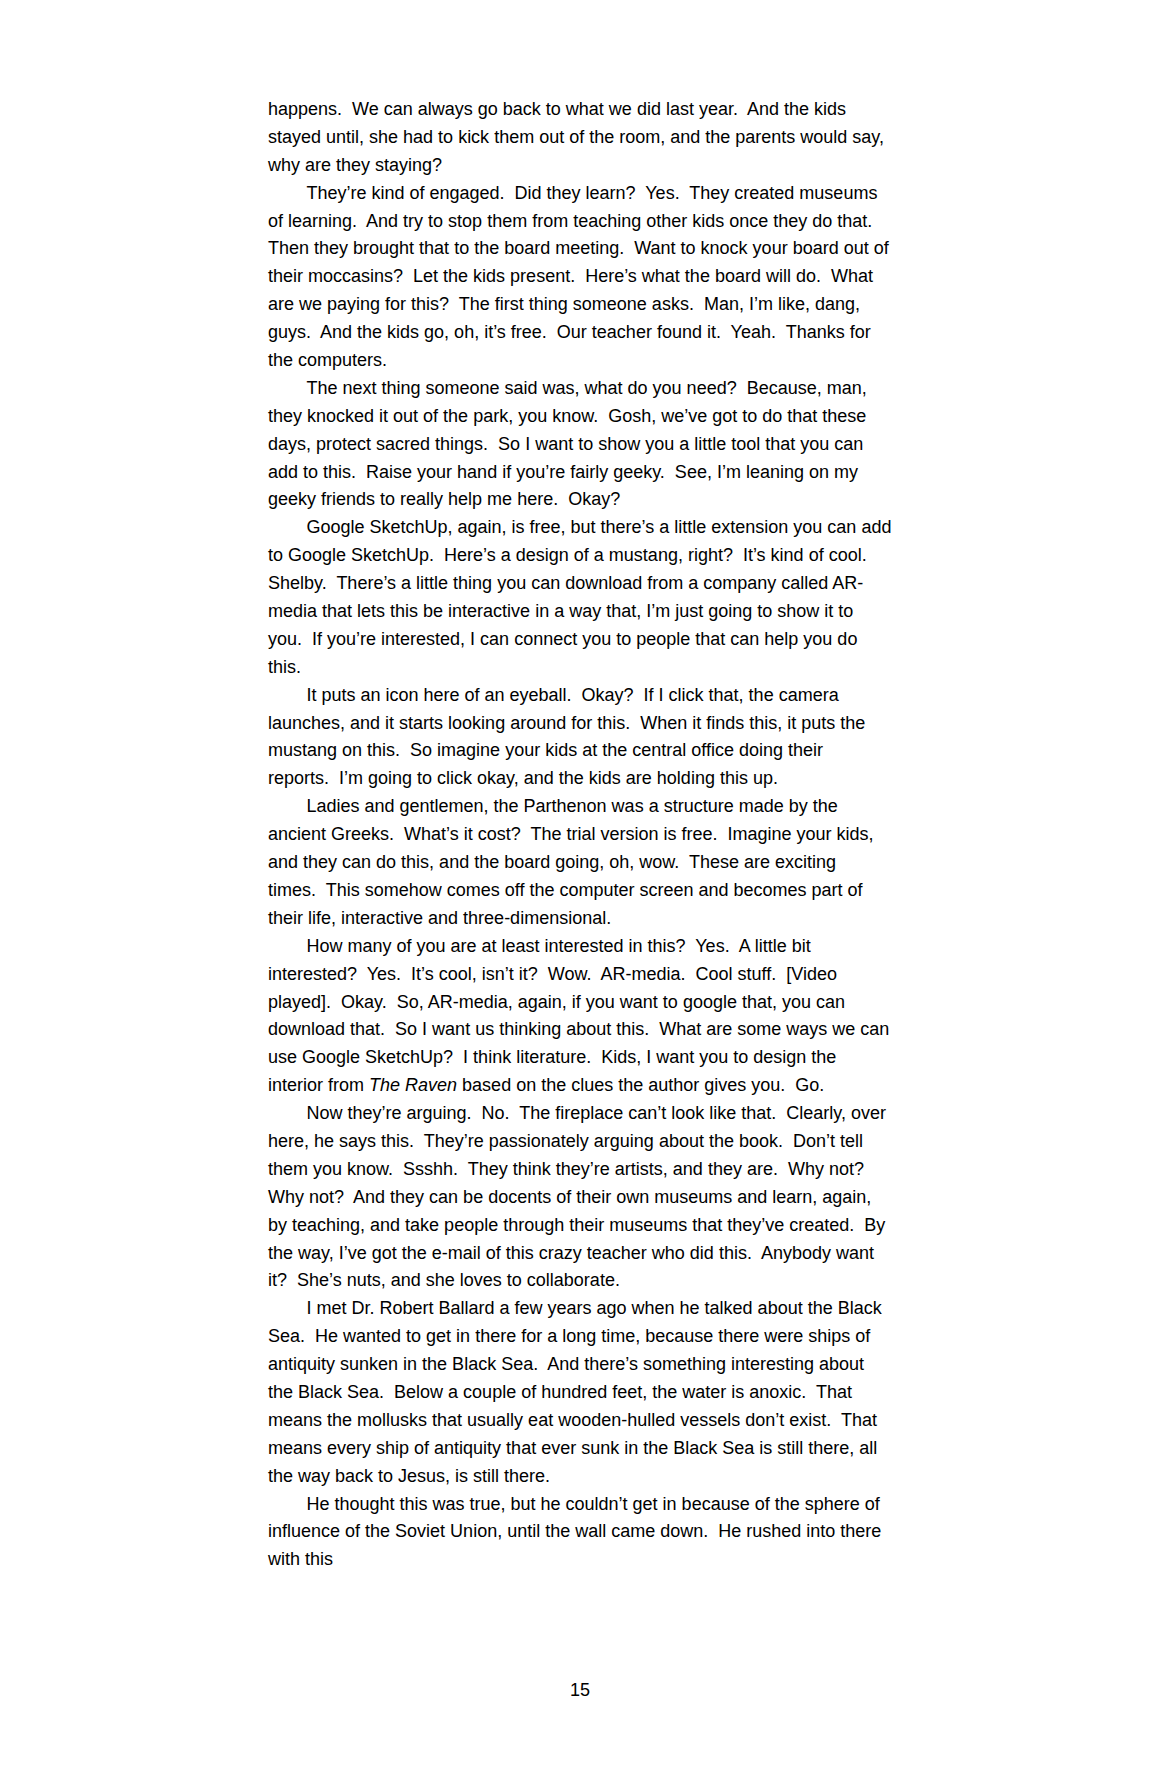happens. We can always go back to what we did last year. And the kids stayed until, she had to kick them out of the room, and the parents would say, why are they staying?
They’re kind of engaged. Did they learn? Yes. They created museums of learning. And try to stop them from teaching other kids once they do that. Then they brought that to the board meeting. Want to knock your board out of their moccasins? Let the kids present. Here’s what the board will do. What are we paying for this? The first thing someone asks. Man, I’m like, dang, guys. And the kids go, oh, it’s free. Our teacher found it. Yeah. Thanks for the computers.
The next thing someone said was, what do you need? Because, man, they knocked it out of the park, you know. Gosh, we’ve got to do that these days, protect sacred things. So I want to show you a little tool that you can add to this. Raise your hand if you’re fairly geeky. See, I’m leaning on my geeky friends to really help me here. Okay?
Google SketchUp, again, is free, but there’s a little extension you can add to Google SketchUp. Here’s a design of a mustang, right? It’s kind of cool. Shelby. There’s a little thing you can download from a company called AR-media that lets this be interactive in a way that, I’m just going to show it to you. If you’re interested, I can connect you to people that can help you do this.
It puts an icon here of an eyeball. Okay? If I click that, the camera launches, and it starts looking around for this. When it finds this, it puts the mustang on this. So imagine your kids at the central office doing their reports. I’m going to click okay, and the kids are holding this up.
Ladies and gentlemen, the Parthenon was a structure made by the ancient Greeks. What’s it cost? The trial version is free. Imagine your kids, and they can do this, and the board going, oh, wow. These are exciting times. This somehow comes off the computer screen and becomes part of their life, interactive and three-dimensional.
How many of you are at least interested in this? Yes. A little bit interested? Yes. It’s cool, isn’t it? Wow. AR-media. Cool stuff. [Video played]. Okay. So, AR-media, again, if you want to google that, you can download that. So I want us thinking about this. What are some ways we can use Google SketchUp? I think literature. Kids, I want you to design the interior from The Raven based on the clues the author gives you. Go.
Now they’re arguing. No. The fireplace can’t look like that. Clearly, over here, he says this. They’re passionately arguing about the book. Don’t tell them you know. Ssshh. They think they’re artists, and they are. Why not? Why not? And they can be docents of their own museums and learn, again, by teaching, and take people through their museums that they’ve created. By the way, I’ve got the e-mail of this crazy teacher who did this. Anybody want it? She’s nuts, and she loves to collaborate.
I met Dr. Robert Ballard a few years ago when he talked about the Black Sea. He wanted to get in there for a long time, because there were ships of antiquity sunken in the Black Sea. And there’s something interesting about the Black Sea. Below a couple of hundred feet, the water is anoxic. That means the mollusks that usually eat wooden-hulled vessels don’t exist. That means every ship of antiquity that ever sunk in the Black Sea is still there, all the way back to Jesus, is still there.
He thought this was true, but he couldn’t get in because of the sphere of influence of the Soviet Union, until the wall came down. He rushed into there with this
15